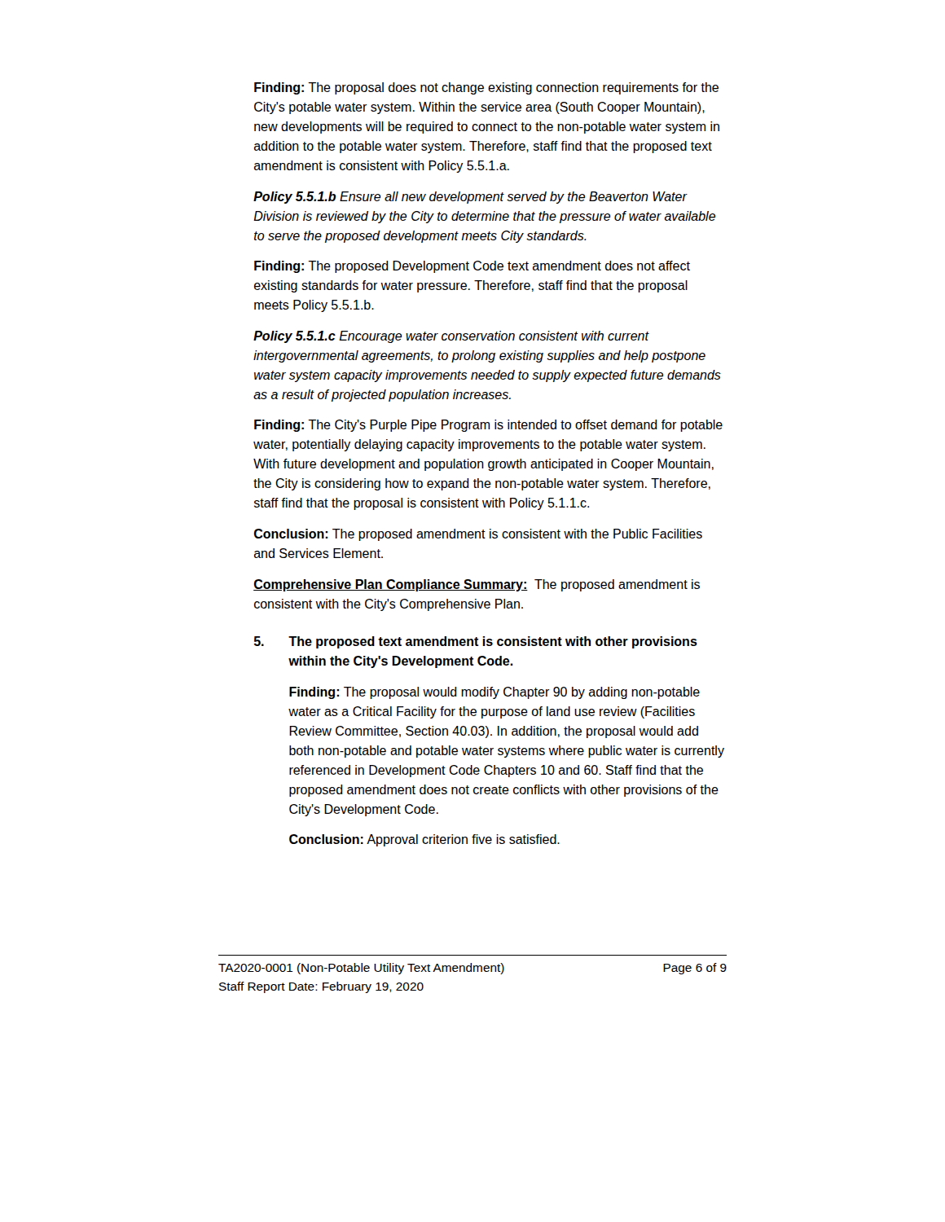Finding: The proposal does not change existing connection requirements for the City's potable water system. Within the service area (South Cooper Mountain), new developments will be required to connect to the non-potable water system in addition to the potable water system. Therefore, staff find that the proposed text amendment is consistent with Policy 5.5.1.a.
Policy 5.5.1.b Ensure all new development served by the Beaverton Water Division is reviewed by the City to determine that the pressure of water available to serve the proposed development meets City standards.
Finding: The proposed Development Code text amendment does not affect existing standards for water pressure. Therefore, staff find that the proposal meets Policy 5.5.1.b.
Policy 5.5.1.c Encourage water conservation consistent with current intergovernmental agreements, to prolong existing supplies and help postpone water system capacity improvements needed to supply expected future demands as a result of projected population increases.
Finding: The City's Purple Pipe Program is intended to offset demand for potable water, potentially delaying capacity improvements to the potable water system. With future development and population growth anticipated in Cooper Mountain, the City is considering how to expand the non-potable water system. Therefore, staff find that the proposal is consistent with Policy 5.1.1.c.
Conclusion: The proposed amendment is consistent with the Public Facilities and Services Element.
Comprehensive Plan Compliance Summary: The proposed amendment is consistent with the City's Comprehensive Plan.
The proposed text amendment is consistent with other provisions within the City's Development Code.
Finding: The proposal would modify Chapter 90 by adding non-potable water as a Critical Facility for the purpose of land use review (Facilities Review Committee, Section 40.03). In addition, the proposal would add both non-potable and potable water systems where public water is currently referenced in Development Code Chapters 10 and 60. Staff find that the proposed amendment does not create conflicts with other provisions of the City's Development Code.
Conclusion: Approval criterion five is satisfied.
TA2020-0001 (Non-Potable Utility Text Amendment)
Staff Report Date: February 19, 2020
Page 6 of 9